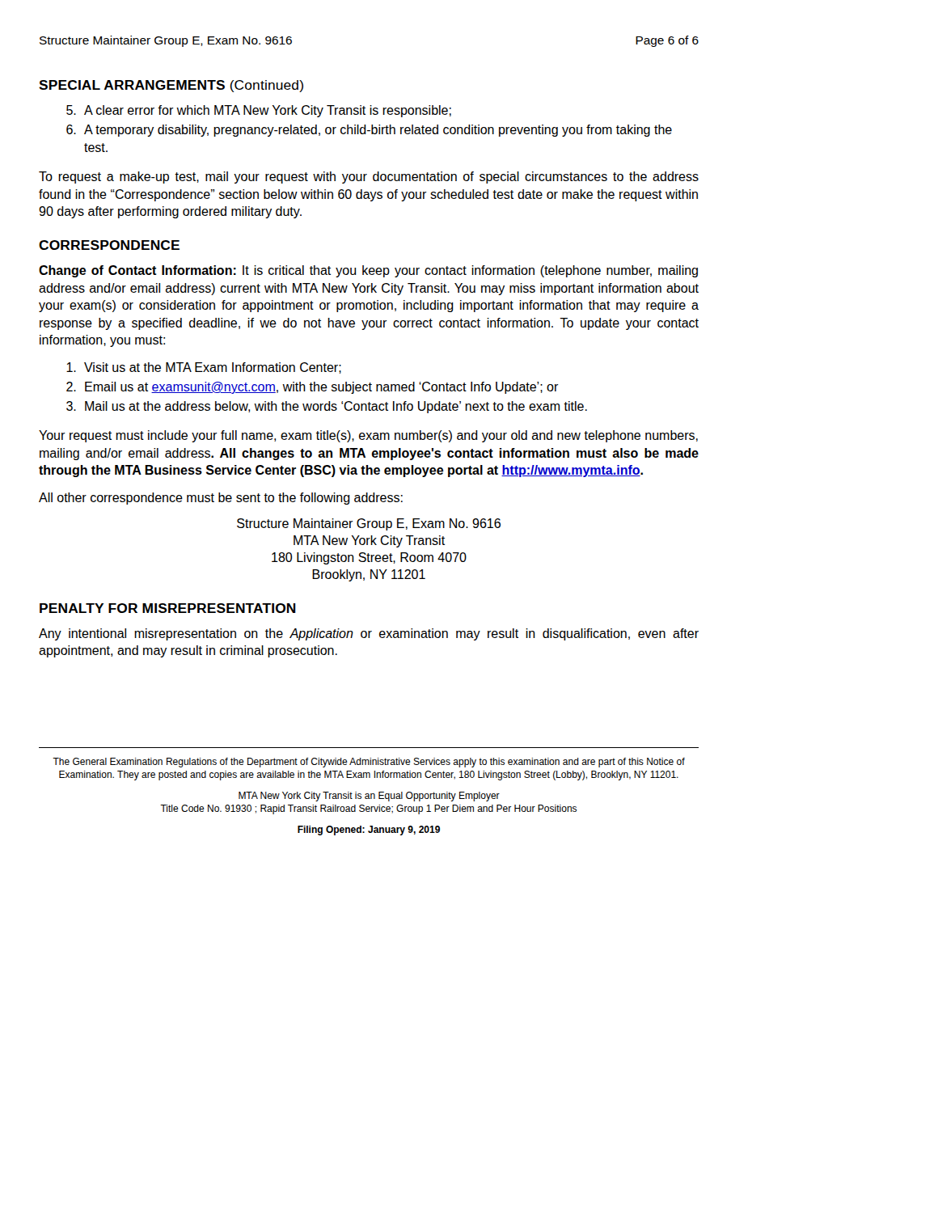Structure Maintainer Group E, Exam No. 9616 Page 6 of 6
SPECIAL ARRANGEMENTS (Continued)
A clear error for which MTA New York City Transit is responsible;
A temporary disability, pregnancy-related, or child-birth related condition preventing you from taking the test.
To request a make-up test, mail your request with your documentation of special circumstances to the address found in the “Correspondence” section below within 60 days of your scheduled test date or make the request within 90 days after performing ordered military duty.
CORRESPONDENCE
Change of Contact Information: It is critical that you keep your contact information (telephone number, mailing address and/or email address) current with MTA New York City Transit. You may miss important information about your exam(s) or consideration for appointment or promotion, including important information that may require a response by a specified deadline, if we do not have your correct contact information. To update your contact information, you must:
Visit us at the MTA Exam Information Center;
Email us at examsunit@nyct.com, with the subject named ‘Contact Info Update’; or
Mail us at the address below, with the words ‘Contact Info Update’ next to the exam title.
Your request must include your full name, exam title(s), exam number(s) and your old and new telephone numbers, mailing and/or email address. All changes to an MTA employee's contact information must also be made through the MTA Business Service Center (BSC) via the employee portal at http://www.mymta.info.
All other correspondence must be sent to the following address:
Structure Maintainer Group E, Exam No. 9616
MTA New York City Transit
180 Livingston Street, Room 4070
Brooklyn, NY 11201
PENALTY FOR MISREPRESENTATION
Any intentional misrepresentation on the Application or examination may result in disqualification, even after appointment, and may result in criminal prosecution.
The General Examination Regulations of the Department of Citywide Administrative Services apply to this examination and are part of this Notice of Examination. They are posted and copies are available in the MTA Exam Information Center, 180 Livingston Street (Lobby), Brooklyn, NY 11201.
MTA New York City Transit is an Equal Opportunity Employer
Title Code No. 91930 ; Rapid Transit Railroad Service; Group 1 Per Diem and Per Hour Positions
Filing Opened: January 9, 2019